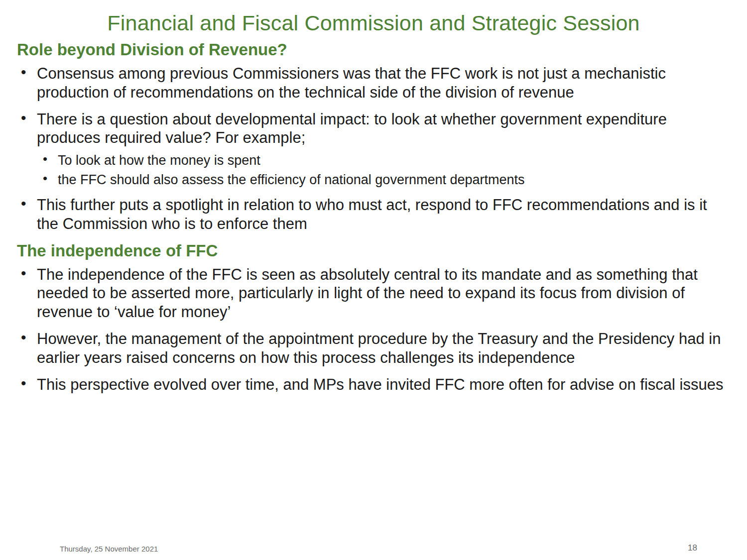Financial and Fiscal Commission and Strategic Session
Role beyond Division of Revenue?
Consensus among previous Commissioners was that the FFC work is not just a mechanistic production of recommendations on the technical side of the division of revenue
There is a question about developmental impact: to look at whether government expenditure produces required value? For example;
To look at how the money is spent
the FFC should also assess the efficiency of national government departments
This further puts a spotlight in relation to who must act, respond to FFC recommendations and is it the Commission who is to enforce them
The independence of FFC
The independence of the FFC is seen as absolutely central to its mandate and as something that needed to be asserted more, particularly in light of the need to expand its focus from division of revenue to ‘value for money’
However, the management of the appointment procedure by the Treasury and the Presidency had in earlier years raised concerns on how this process challenges its independence
This perspective evolved over time, and MPs have invited FFC more often for advise on fiscal issues
Thursday, 25 November 2021
18